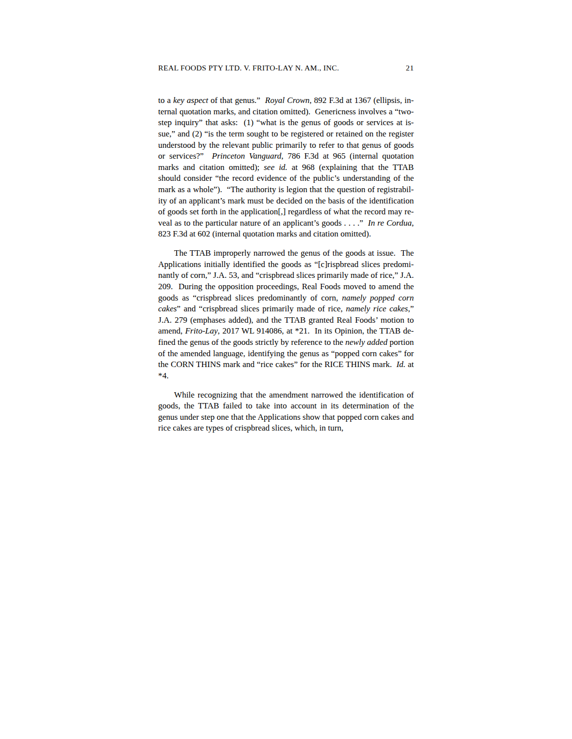Real Foods Pty Ltd. v. Frito-Lay N. Am., Inc. 21
to a key aspect of that genus.” Royal Crown, 892 F.3d at 1367 (ellipsis, internal quotation marks, and citation omitted). Genericness involves a “two-step inquiry” that asks: (1) “what is the genus of goods or services at issue,” and (2) “is the term sought to be registered or retained on the register understood by the relevant public primarily to refer to that genus of goods or services?” Princeton Vanguard, 786 F.3d at 965 (internal quotation marks and citation omitted); see id. at 968 (explaining that the TTAB should consider “the record evidence of the public’s understanding of the mark as a whole”). “The authority is legion that the question of registrability of an applicant’s mark must be decided on the basis of the identification of goods set forth in the application[,] regardless of what the record may reveal as to the particular nature of an applicant’s goods . . . .” In re Cordua, 823 F.3d at 602 (internal quotation marks and citation omitted).
The TTAB improperly narrowed the genus of the goods at issue. The Applications initially identified the goods as “[c]rispbread slices predominantly of corn,” J.A. 53, and “crispbread slices primarily made of rice,” J.A. 209. During the opposition proceedings, Real Foods moved to amend the goods as “crispbread slices predominantly of corn, namely popped corn cakes” and “crispbread slices primarily made of rice, namely rice cakes,” J.A. 279 (emphases added), and the TTAB granted Real Foods’ motion to amend, Frito-Lay, 2017 WL 914086, at *21. In its Opinion, the TTAB defined the genus of the goods strictly by reference to the newly added portion of the amended language, identifying the genus as “popped corn cakes” for the CORN THINS mark and “rice cakes” for the RICE THINS mark. Id. at *4.
While recognizing that the amendment narrowed the identification of goods, the TTAB failed to take into account in its determination of the genus under step one that the Applications show that popped corn cakes and rice cakes are types of crispbread slices, which, in turn,